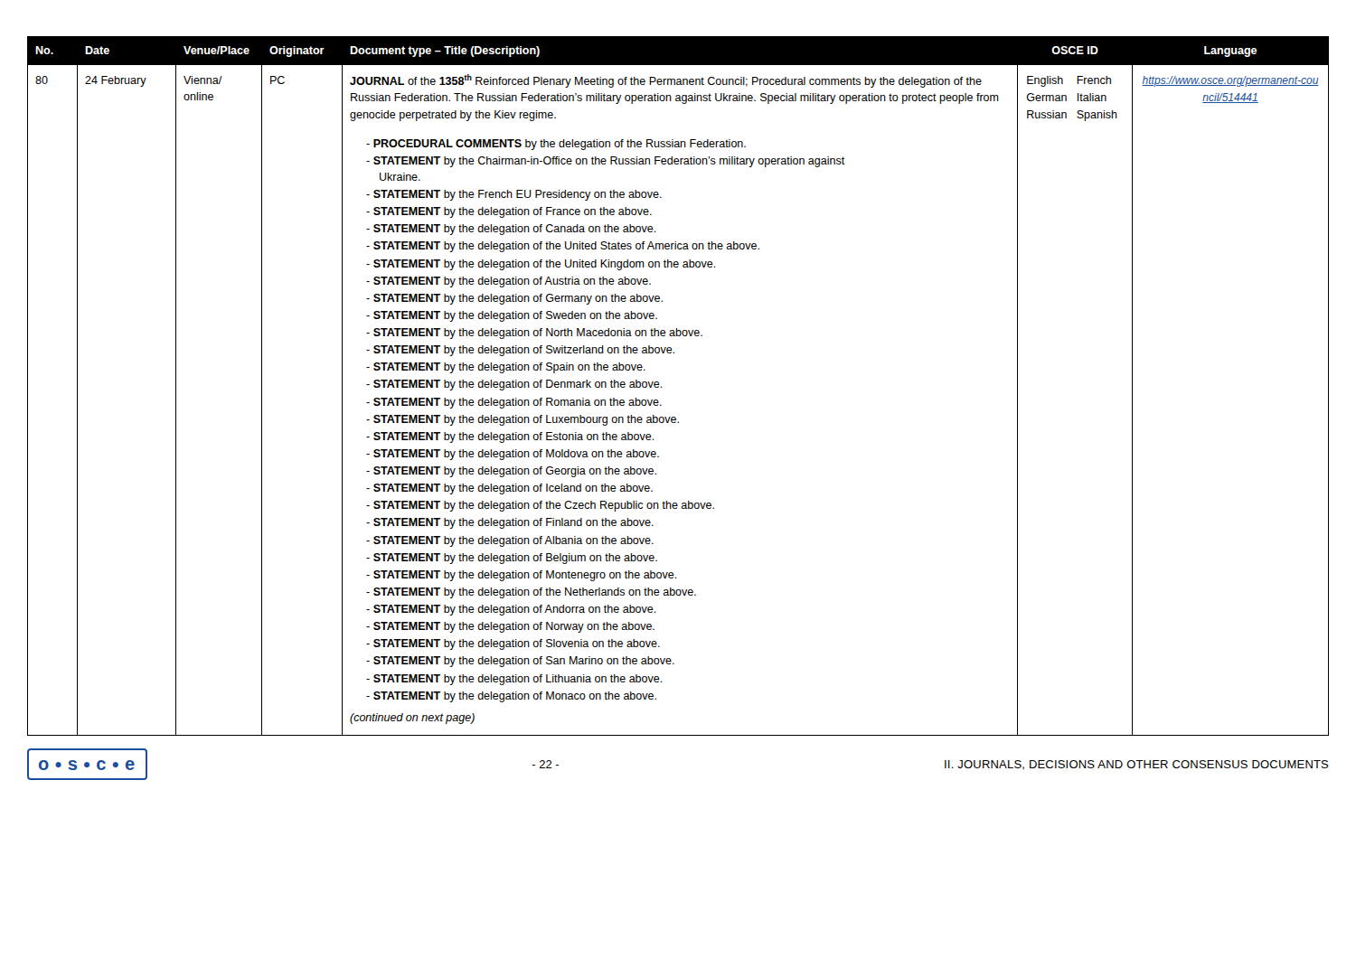| No. | Date | Venue/Place | Originator | Document type – Title (Description) | OSCE ID | Language |
| --- | --- | --- | --- | --- | --- | --- |
| 80 | 24 February | Vienna/ online | PC | JOURNAL of the 1358 th Reinforced Plenary Meeting of the Permanent Council; Procedural comments by the delegation of the Russian Federation. The Russian Federation’s military operation against Ukraine. Special military operation to protect people from genocide perpetrated by the Kiev regime. - PROCEDURAL COMMENTS by the delegation of the Russian Federation. - STATEMENT by the Chairman-in-Office on the Russian Federation’s military operation against Ukraine. - STATEMENT by the French EU Presidency on the above. - STATEMENT by the delegation of France on the above. - STATEMENT by the delegation of Canada on the above. - STATEMENT by the delegation of the United States of America on the above. - STATEMENT by the delegation of the United Kingdom on the above. - STATEMENT by the delegation of Austria on the above. - STATEMENT by the delegation of Germany on the above. - STATEMENT by the delegation of Sweden on the above. - STATEMENT by the delegation of North Macedonia on the above. - STATEMENT by the delegation of Switzerland on the above. - STATEMENT by the delegation of Spain on the above. - STATEMENT by the delegation of Denmark on the above. - STATEMENT by the delegation of Romania on the above. - STATEMENT by the delegation of Luxembourg on the above. - STATEMENT by the delegation of Estonia on the above. - STATEMENT by the delegation of Moldova on the above. - STATEMENT by the delegation of Georgia on the above. - STATEMENT by the delegation of Iceland on the above. - STATEMENT by the delegation of the Czech Republic on the above. - STATEMENT by the delegation of Finland on the above. - STATEMENT by the delegation of Albania on the above. - STATEMENT by the delegation of Belgium on the above. - STATEMENT by the delegation of Montenegro on the above. - STATEMENT by the delegation of the Netherlands on the above. - STATEMENT by the delegation of Andorra on the above. - STATEMENT by the delegation of Norway on the above. - STATEMENT by the delegation of Slovenia on the above. - STATEMENT by the delegation of San Marino on the above. - STATEMENT by the delegation of Lithuania on the above. - STATEMENT by the delegation of Monaco on the above. (continued on next page) | English French German Italian Russian Spanish | https://www.osce.org/permanent-council/514441 |
o●s●c●e
- 22 -
II. JOURNALS, DECISIONS AND OTHER CONSENSUS DOCUMENTS